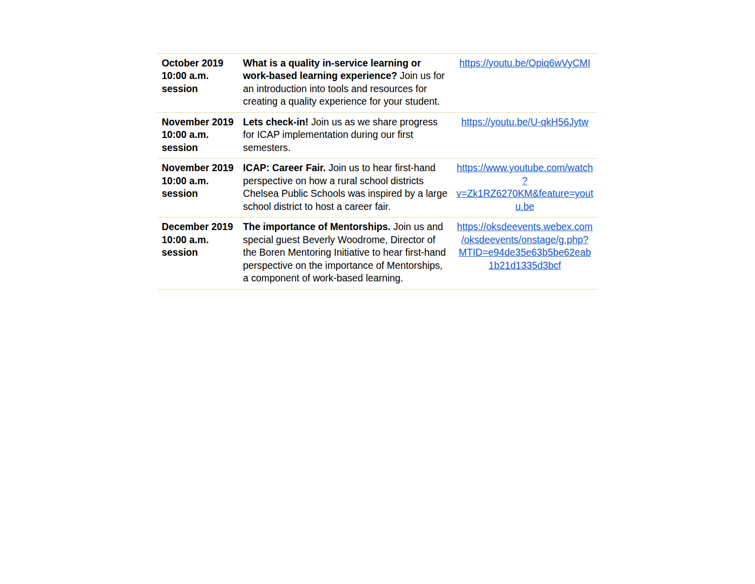| October 2019 10:00 a.m. session | What is a quality in-service learning or work-based learning experience? Join us for an introduction into tools and resources for creating a quality experience for your student. | https://youtu.be/Opiq6wVyCMI |
| November 2019 10:00 a.m. session | Lets check-in! Join us as we share progress for ICAP implementation during our first semesters. | https://youtu.be/U-qkH56Jytw |
| November 2019 10:00 a.m. session | ICAP: Career Fair. Join us to hear first-hand perspective on how a rural school districts Chelsea Public Schools was inspired by a large school district to host a career fair. | https://www.youtube.com/watch?v=Zk1RZ6270KM&feature=youtu.be |
| December 2019 10:00 a.m. session | The importance of Mentorships. Join us and special guest Beverly Woodrome, Director of the Boren Mentoring Initiative to hear first-hand perspective on the importance of Mentorships, a component of work-based learning. | https://oksdeevents.webex.com/oksdeevents/onstage/g.php?MTID=e94de35e63b5be62eab1b21d1335d3bcf |